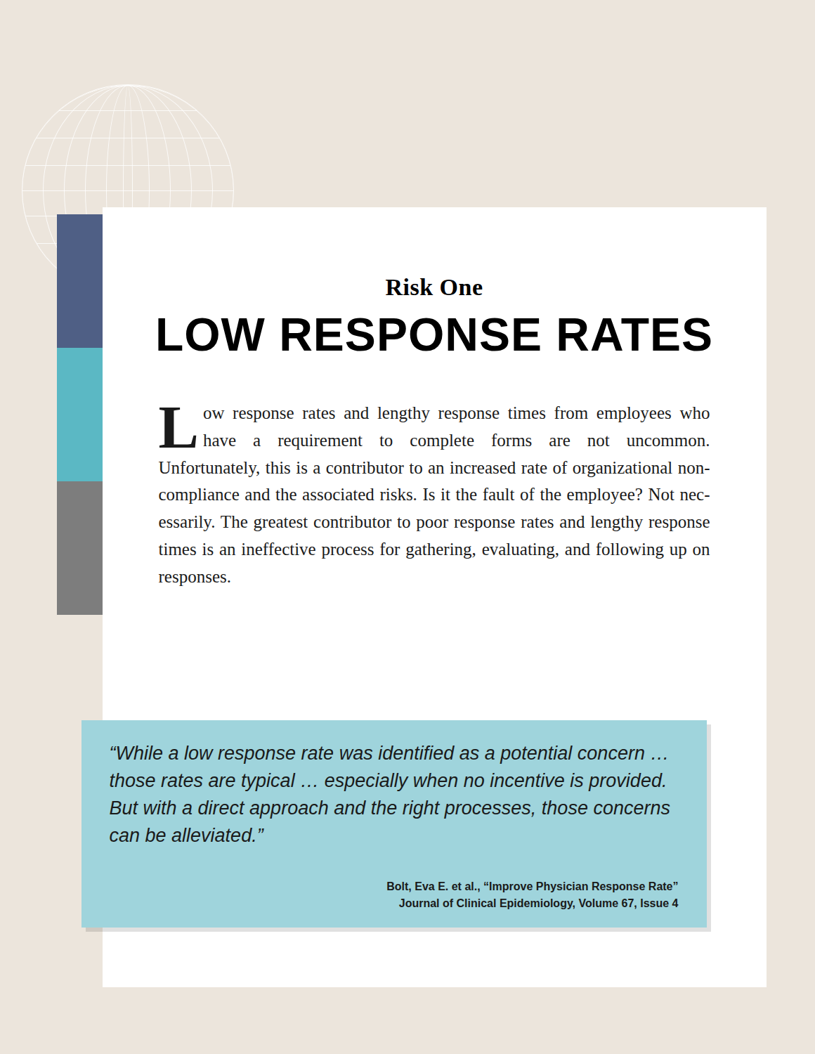Risk One
LOW RESPONSE RATES
Low response rates and lengthy response times from employees who have a requirement to complete forms are not uncommon. Unfortunately, this is a contributor to an increased rate of organizational noncompliance and the associated risks. Is it the fault of the employee? Not necessarily. The greatest contributor to poor response rates and lengthy response times is an ineffective process for gathering, evaluating, and following up on responses.
“While a low response rate was identified as a potential concern … those rates are typical … especially when no incentive is provided. But with a direct approach and the right processes, those concerns can be alleviated.”
Bolt, Eva E. et al., “Improve Physician Response Rate”
Journal of Clinical Epidemiology, Volume 67, Issue 4